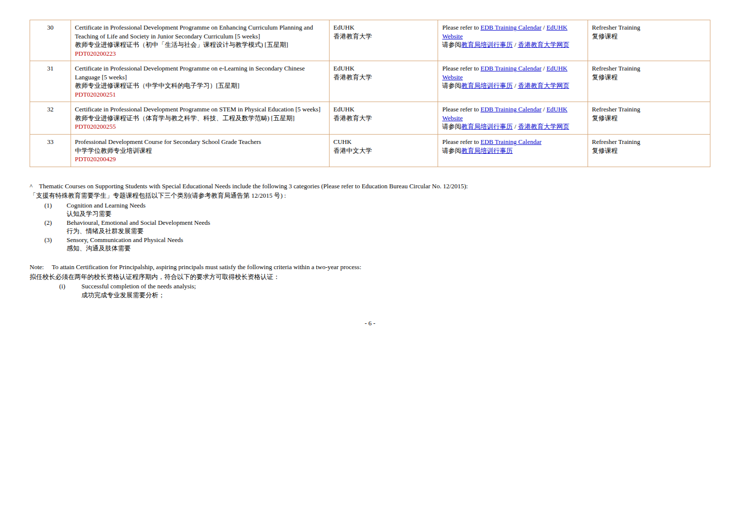| 30 | Certificate in Professional Development Programme on Enhancing Curriculum Planning and Teaching of Life and Society in Junior Secondary Curriculum [5 weeks] 教师专业进修课程证书（初中「生活与社会」课程设计与教学模式) [五星期] PDT020200223 | EdUHK 香港教育大学 | Please refer to EDB Training Calendar / EdUHK Website 请参阅 教育局培训行事历 / 香港教育大学网页 | Refresher Training 复修课程 |
| 31 | Certificate in Professional Development Programme on e-Learning in Secondary Chinese Language [5 weeks] 教师专业进修课程证书（中学中文科的电子学习）[五星期] PDT020200251 | EdUHK 香港教育大学 | Please refer to EDB Training Calendar / EdUHK Website 请参阅 教育局培训行事历 / 香港教育大学网页 | Refresher Training 复修课程 |
| 32 | Certificate in Professional Development Programme on STEM in Physical Education [5 weeks] 教师专业进修课程证书（体育学与教之科学、科技、工程及数学范畴) [五星期] PDT020200255 | EdUHK 香港教育大学 | Please refer to EDB Training Calendar / EdUHK Website 请参阅 教育局培训行事历 / 香港教育大学网页 | Refresher Training 复修课程 |
| 33 | Professional Development Course for Secondary School Grade Teachers 中学学位教师专业培训课程 PDT020200429 | CUHK 香港中文大学 | Please refer to EDB Training Calendar 请参阅 教育局培训行事历 | Refresher Training 复修课程 |
^ Thematic Courses on Supporting Students with Special Educational Needs include the following 3 categories (Please refer to Education Bureau Circular No. 12/2015):
「支援有特殊教育需要学生」专题课程包括以下三个类别(请参考教育局通告第 12/2015 号) :
(1)
Cognition and Learning Needs
认知及学习需要
(2)
Behavioural, Emotional and Social Development Needs
行为、情绪及社群发展需要
(3)
Sensory, Communication and Physical Needs
感知、沟通及肢体需要
Note: To attain Certification for Principalship, aspiring principals must satisfy the following criteria within a two-year process:
拟任校长必须在两年的校长资格认证程序期内，符合以下的要求方可取得校长资格认证：
(i)
Successful completion of the needs analysis;
成功完成专业发展需要分析；
- 6 -